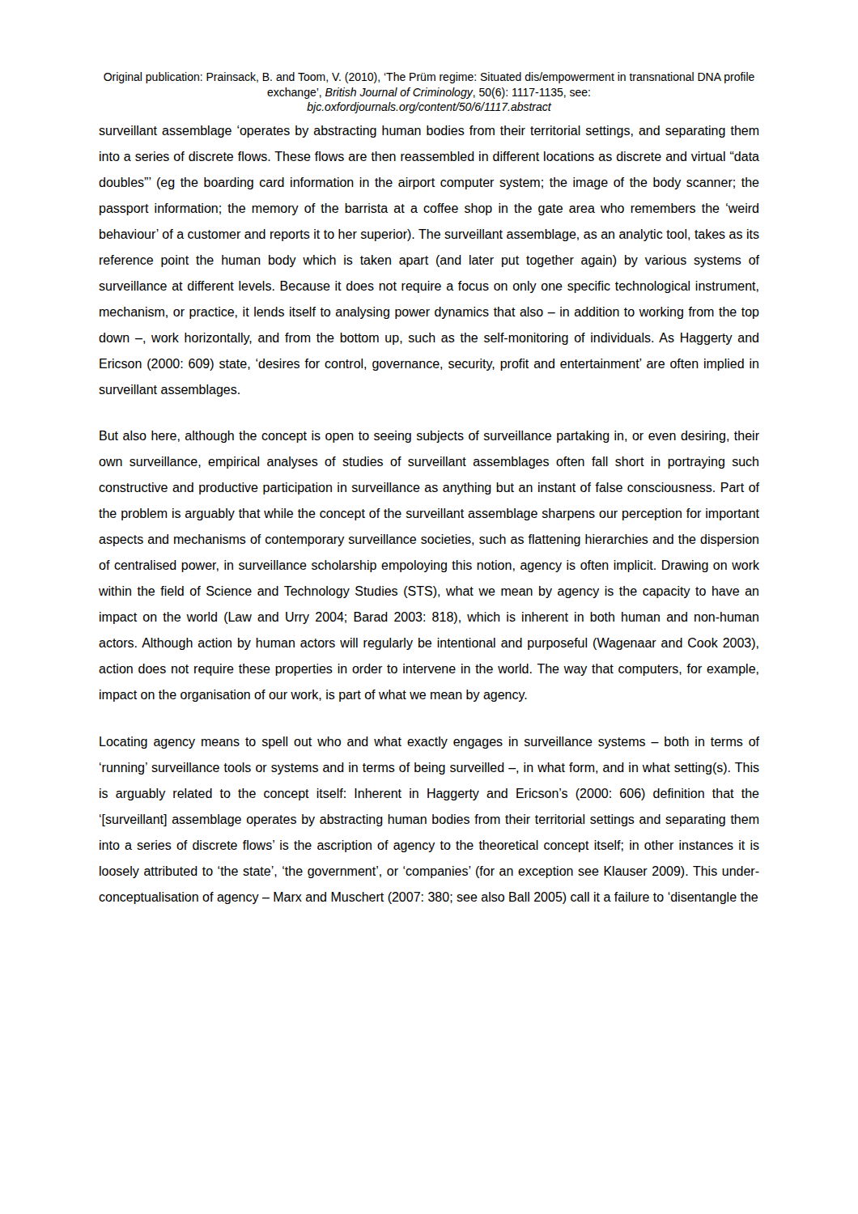Original publication: Prainsack, B. and Toom, V. (2010), ‘The Prüm regime: Situated dis/empowerment in transnational DNA profile exchange’, British Journal of Criminology, 50(6): 1117-1135, see:
bjc.oxfordjournals.org/content/50/6/1117.abstract
surveillant assemblage ‘operates by abstracting human bodies from their territorial settings, and separating them into a series of discrete flows. These flows are then reassembled in different locations as discrete and virtual “data doubles”’ (eg the boarding card information in the airport computer system; the image of the body scanner; the passport information; the memory of the barrista at a coffee shop in the gate area who remembers the ‘weird behaviour’ of a customer and reports it to her superior). The surveillant assemblage, as an analytic tool, takes as its reference point the human body which is taken apart (and later put together again) by various systems of surveillance at different levels. Because it does not require a focus on only one specific technological instrument, mechanism, or practice, it lends itself to analysing power dynamics that also – in addition to working from the top down –, work horizontally, and from the bottom up, such as the self-monitoring of individuals. As Haggerty and Ericson (2000: 609) state, ‘desires for control, governance, security, profit and entertainment’ are often implied in surveillant assemblages.
But also here, although the concept is open to seeing subjects of surveillance partaking in, or even desiring, their own surveillance, empirical analyses of studies of surveillant assemblages often fall short in portraying such constructive and productive participation in surveillance as anything but an instant of false consciousness. Part of the problem is arguably that while the concept of the surveillant assemblage sharpens our perception for important aspects and mechanisms of contemporary surveillance societies, such as flattening hierarchies and the dispersion of centralised power, in surveillance scholarship empoloying this notion, agency is often implicit. Drawing on work within the field of Science and Technology Studies (STS), what we mean by agency is the capacity to have an impact on the world (Law and Urry 2004; Barad 2003: 818), which is inherent in both human and non-human actors. Although action by human actors will regularly be intentional and purposeful (Wagenaar and Cook 2003), action does not require these properties in order to intervene in the world. The way that computers, for example, impact on the organisation of our work, is part of what we mean by agency.
Locating agency means to spell out who and what exactly engages in surveillance systems – both in terms of ‘running’ surveillance tools or systems and in terms of being surveilled –, in what form, and in what setting(s). This is arguably related to the concept itself: Inherent in Haggerty and Ericson’s (2000: 606) definition that the ‘[surveillant] assemblage operates by abstracting human bodies from their territorial settings and separating them into a series of discrete flows’ is the ascription of agency to the theoretical concept itself; in other instances it is loosely attributed to ‘the state’, ‘the government’, or ‘companies’ (for an exception see Klauser 2009). This under-conceptualisation of agency – Marx and Muschert (2007: 380; see also Ball 2005) call it a failure to ‘disentangle the